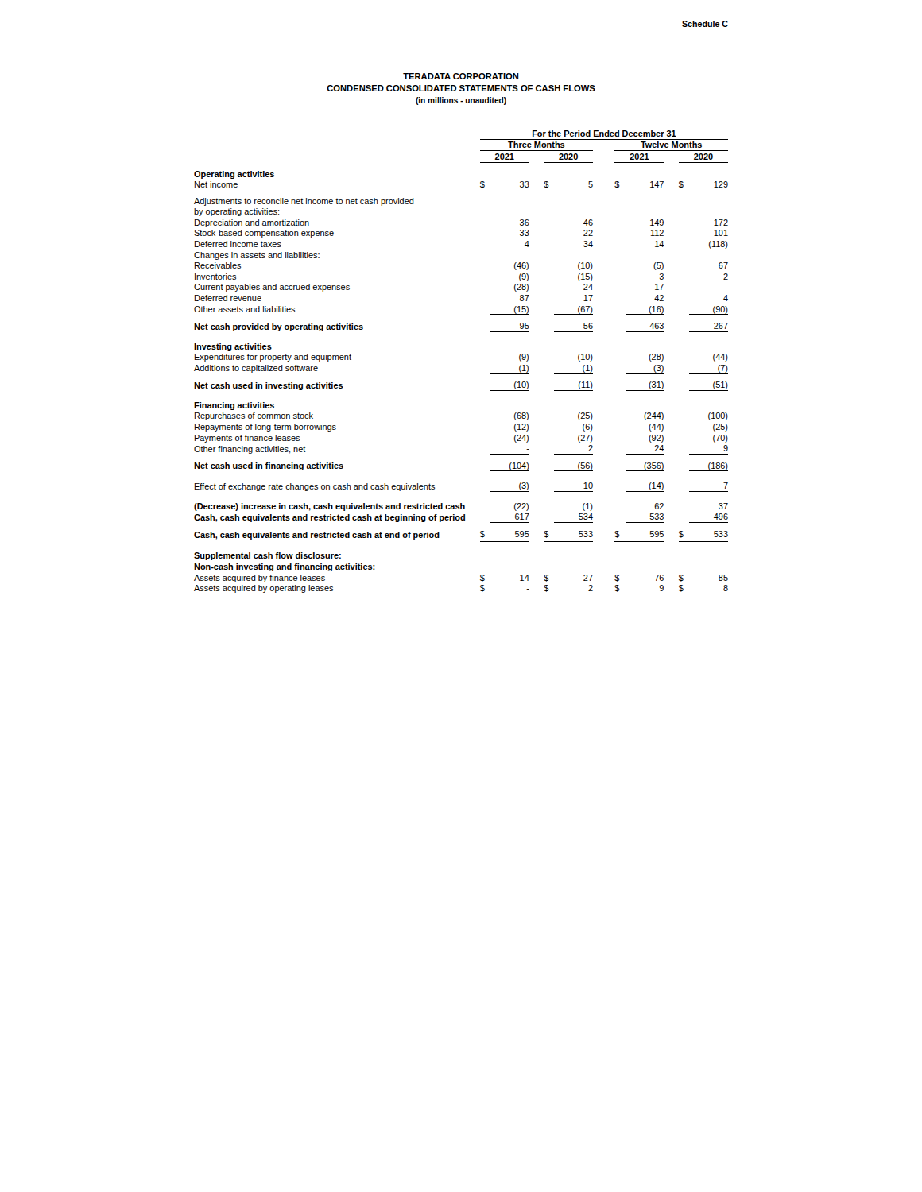Schedule C
TERADATA CORPORATION
CONDENSED CONSOLIDATED STATEMENTS OF CASH FLOWS
(in millions - unaudited)
| | | For the Period Ended December 31 |
| | | Three Months | | Twelve Months |
| | | 2021 | | 2020 | | 2021 | | 2020 |
| Operating activities | | | | | | | | | | | | |
| Net income | | $ | 33 | | $ | 5 | | $ | 147 | | $ | 129 |
| Adjustments to reconcile net income to net cash provided | | | | | | | | | | | | |
| by operating activities: | | | | | | | | | | | | |
| Depreciation and amortization | | | 36 | | | 46 | | | 149 | | | 172 |
| Stock-based compensation expense | | | 33 | | | 22 | | | 112 | | | 101 |
| Deferred income taxes | | | 4 | | | 34 | | | 14 | | | (118) |
| Changes in assets and liabilities: | | | | | | | | | | | | |
| Receivables | | | (46) | | | (10) | | | (5) | | | 67 |
| Inventories | | | (9) | | | (15) | | | 3 | | | 2 |
| Current payables and accrued expenses | | | (28) | | | 24 | | | 17 | | | - |
| Deferred revenue | | | 87 | | | 17 | | | 42 | | | 4 |
| Other assets and liabilities | | | (15) | | | (67) | | | (16) | | | (90) |
| Net cash provided by operating activities | | | 95 | | | 56 | | | 463 | | | 267 |
| Investing activities | | | | | | | | | | | | |
| Expenditures for property and equipment | | | (9) | | | (10) | | | (28) | | | (44) |
| Additions to capitalized software | | | (1) | | | (1) | | | (3) | | | (7) |
| Net cash used in investing activities | | | (10) | | | (11) | | | (31) | | | (51) |
| Financing activities | | | | | | | | | | | | |
| Repurchases of common stock | | | (68) | | | (25) | | | (244) | | | (100) |
| Repayments of long-term borrowings | | | (12) | | | (6) | | | (44) | | | (25) |
| Payments of finance leases | | | (24) | | | (27) | | | (92) | | | (70) |
| Other financing activities, net | | | - | | | 2 | | | 24 | | | 9 |
| Net cash used in financing activities | | | (104) | | | (56) | | | (356) | | | (186) |
| Effect of exchange rate changes on cash and cash equivalents | | | (3) | | | 10 | | | (14) | | | 7 |
| (Decrease) increase in cash, cash equivalents and restricted cash | | | (22) | | | (1) | | | 62 | | | 37 |
| Cash, cash equivalents and restricted cash at beginning of period | | | 617 | | | 534 | | | 533 | | | 496 |
| Cash, cash equivalents and restricted cash at end of period | | $ | 595 | | $ | 533 | | $ | 595 | | $ | 533 |
| Supplemental cash flow disclosure: | | | | | | | | | | | | |
| Non-cash investing and financing activities: | | | | | | | | | | | | |
| Assets acquired by finance leases | | $ | 14 | | $ | 27 | | $ | 76 | | $ | 85 |
| Assets acquired by operating leases | | $ | - | | $ | 2 | | $ | 9 | | $ | 8 |